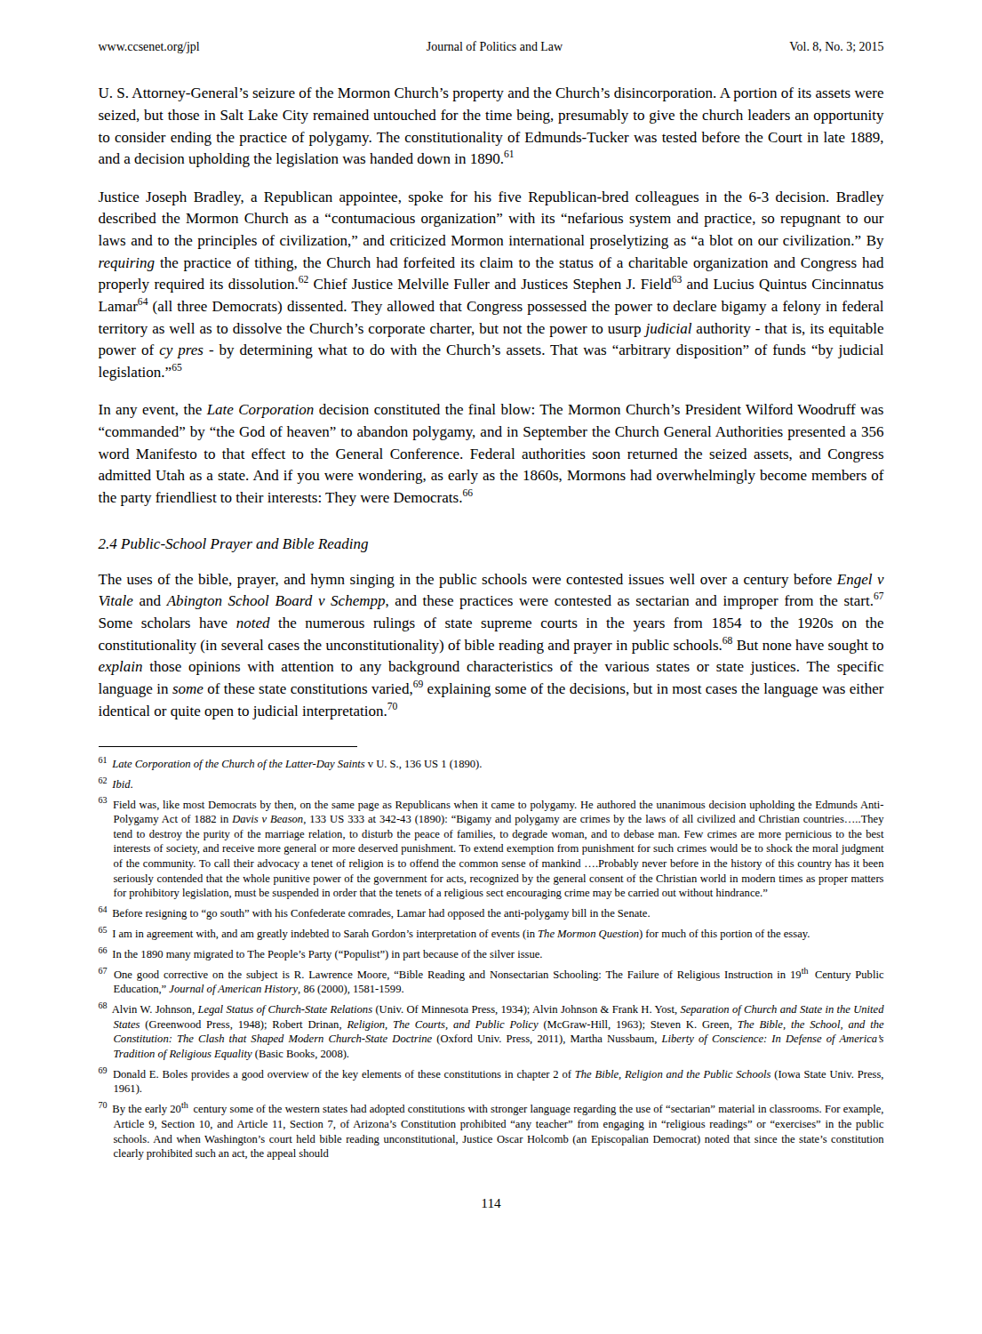www.ccsenet.org/jpl Journal of Politics and Law Vol. 8, No. 3; 2015
U. S. Attorney-General’s seizure of the Mormon Church’s property and the Church’s disincorporation. A portion of its assets were seized, but those in Salt Lake City remained untouched for the time being, presumably to give the church leaders an opportunity to consider ending the practice of polygamy. The constitutionality of Edmunds-Tucker was tested before the Court in late 1889, and a decision upholding the legislation was handed down in 1890.61
Justice Joseph Bradley, a Republican appointee, spoke for his five Republican-bred colleagues in the 6-3 decision. Bradley described the Mormon Church as a “contumacious organization” with its “nefarious system and practice, so repugnant to our laws and to the principles of civilization,” and criticized Mormon international proselytizing as “a blot on our civilization.” By requiring the practice of tithing, the Church had forfeited its claim to the status of a charitable organization and Congress had properly required its dissolution.62 Chief Justice Melville Fuller and Justices Stephen J. Field63 and Lucius Quintus Cincinnatus Lamar64 (all three Democrats) dissented. They allowed that Congress possessed the power to declare bigamy a felony in federal territory as well as to dissolve the Church’s corporate charter, but not the power to usurp judicial authority - that is, its equitable power of cy pres - by determining what to do with the Church’s assets. That was “arbitrary disposition” of funds “by judicial legislation.”65
In any event, the Late Corporation decision constituted the final blow: The Mormon Church’s President Wilford Woodruff was “commanded” by “the God of heaven” to abandon polygamy, and in September the Church General Authorities presented a 356 word Manifesto to that effect to the General Conference. Federal authorities soon returned the seized assets, and Congress admitted Utah as a state. And if you were wondering, as early as the 1860s, Mormons had overwhelmingly become members of the party friendliest to their interests: They were Democrats.66
2.4 Public-School Prayer and Bible Reading
The uses of the bible, prayer, and hymn singing in the public schools were contested issues well over a century before Engel v Vitale and Abington School Board v Schempp, and these practices were contested as sectarian and improper from the start.67 Some scholars have noted the numerous rulings of state supreme courts in the years from 1854 to the 1920s on the constitutionality (in several cases the unconstitutionality) of bible reading and prayer in public schools.68 But none have sought to explain those opinions with attention to any background characteristics of the various states or state justices. The specific language in some of these state constitutions varied,69 explaining some of the decisions, but in most cases the language was either identical or quite open to judicial interpretation.70
61 Late Corporation of the Church of the Latter-Day Saints v U. S., 136 US 1 (1890).
62 Ibid.
63 Field was, like most Democrats by then, on the same page as Republicans when it came to polygamy. He authored the unanimous decision upholding the Edmunds Anti-Polygamy Act of 1882 in Davis v Beason, 133 US 333 at 342-43 (1890): “Bigamy and polygamy are crimes by the laws of all civilized and Christian countries…..They tend to destroy the purity of the marriage relation, to disturb the peace of families, to degrade woman, and to debase man. Few crimes are more pernicious to the best interests of society, and receive more general or more deserved punishment. To extend exemption from punishment for such crimes would be to shock the moral judgment of the community. To call their advocacy a tenet of religion is to offend the common sense of mankind ….Probably never before in the history of this country has it been seriously contended that the whole punitive power of the government for acts, recognized by the general consent of the Christian world in modern times as proper matters for prohibitory legislation, must be suspended in order that the tenets of a religious sect encouraging crime may be carried out without hindrance.”
64 Before resigning to “go south” with his Confederate comrades, Lamar had opposed the anti-polygamy bill in the Senate.
65 I am in agreement with, and am greatly indebted to Sarah Gordon’s interpretation of events (in The Mormon Question) for much of this portion of the essay.
66 In the 1890 many migrated to The People’s Party (“Populist”) in part because of the silver issue.
67 One good corrective on the subject is R. Lawrence Moore, “Bible Reading and Nonsectarian Schooling: The Failure of Religious Instruction in 19th Century Public Education,” Journal of American History, 86 (2000), 1581-1599.
68 Alvin W. Johnson, Legal Status of Church-State Relations (Univ. Of Minnesota Press, 1934); Alvin Johnson & Frank H. Yost, Separation of Church and State in the United States (Greenwood Press, 1948); Robert Drinan, Religion, The Courts, and Public Policy (McGraw-Hill, 1963); Steven K. Green, The Bible, the School, and the Constitution: The Clash that Shaped Modern Church-State Doctrine (Oxford Univ. Press, 2011), Martha Nussbaum, Liberty of Conscience: In Defense of America’s Tradition of Religious Equality (Basic Books, 2008).
69 Donald E. Boles provides a good overview of the key elements of these constitutions in chapter 2 of The Bible, Religion and the Public Schools (Iowa State Univ. Press, 1961).
70 By the early 20th century some of the western states had adopted constitutions with stronger language regarding the use of “sectarian” material in classrooms. For example, Article 9, Section 10, and Article 11, Section 7, of Arizona’s Constitution prohibited “any teacher” from engaging in “religious readings” or “exercises” in the public schools. And when Washington’s court held bible reading unconstitutional, Justice Oscar Holcomb (an Episcopalian Democrat) noted that since the state’s constitution clearly prohibited such an act, the appeal should
114